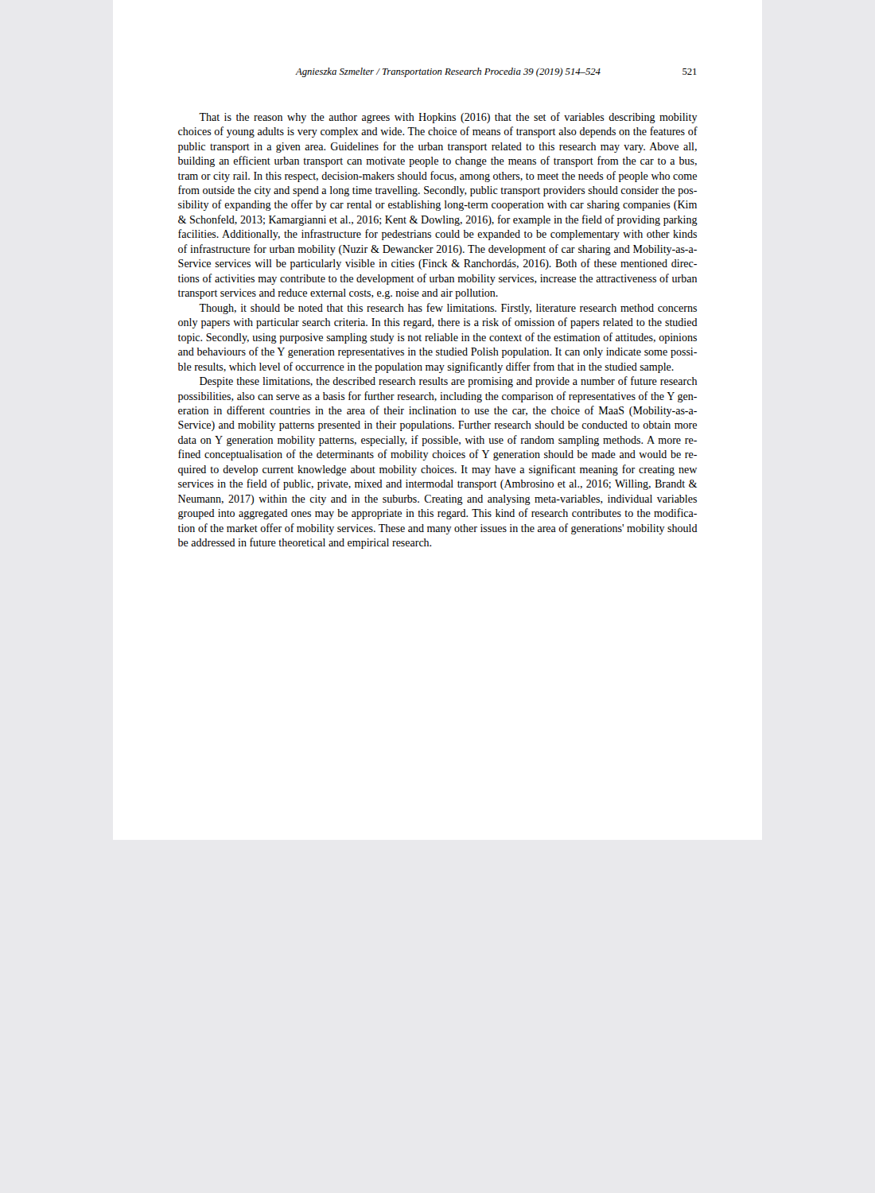Agnieszka Szmelter / Transportation Research Procedia 39 (2019) 514–524521
That is the reason why the author agrees with Hopkins (2016) that the set of variables describing mobility choices of young adults is very complex and wide. The choice of means of transport also depends on the features of public transport in a given area. Guidelines for the urban transport related to this research may vary. Above all, building an efficient urban transport can motivate people to change the means of transport from the car to a bus, tram or city rail. In this respect, decision-makers should focus, among others, to meet the needs of people who come from outside the city and spend a long time travelling. Secondly, public transport providers should consider the possibility of expanding the offer by car rental or establishing long-term cooperation with car sharing companies (Kim & Schonfeld, 2013; Kamargianni et al., 2016; Kent & Dowling, 2016), for example in the field of providing parking facilities. Additionally, the infrastructure for pedestrians could be expanded to be complementary with other kinds of infrastructure for urban mobility (Nuzir & Dewancker 2016). The development of car sharing and Mobility-as-a-Service services will be particularly visible in cities (Finck & Ranchordás, 2016). Both of these mentioned directions of activities may contribute to the development of urban mobility services, increase the attractiveness of urban transport services and reduce external costs, e.g. noise and air pollution.
Though, it should be noted that this research has few limitations. Firstly, literature research method concerns only papers with particular search criteria. In this regard, there is a risk of omission of papers related to the studied topic. Secondly, using purposive sampling study is not reliable in the context of the estimation of attitudes, opinions and behaviours of the Y generation representatives in the studied Polish population. It can only indicate some possible results, which level of occurrence in the population may significantly differ from that in the studied sample.
Despite these limitations, the described research results are promising and provide a number of future research possibilities, also can serve as a basis for further research, including the comparison of representatives of the Y generation in different countries in the area of their inclination to use the car, the choice of MaaS (Mobility-as-a-Service) and mobility patterns presented in their populations. Further research should be conducted to obtain more data on Y generation mobility patterns, especially, if possible, with use of random sampling methods. A more refined conceptualisation of the determinants of mobility choices of Y generation should be made and would be required to develop current knowledge about mobility choices. It may have a significant meaning for creating new services in the field of public, private, mixed and intermodal transport (Ambrosino et al., 2016; Willing, Brandt & Neumann, 2017) within the city and in the suburbs. Creating and analysing meta-variables, individual variables grouped into aggregated ones may be appropriate in this regard. This kind of research contributes to the modification of the market offer of mobility services. These and many other issues in the area of generations' mobility should be addressed in future theoretical and empirical research.